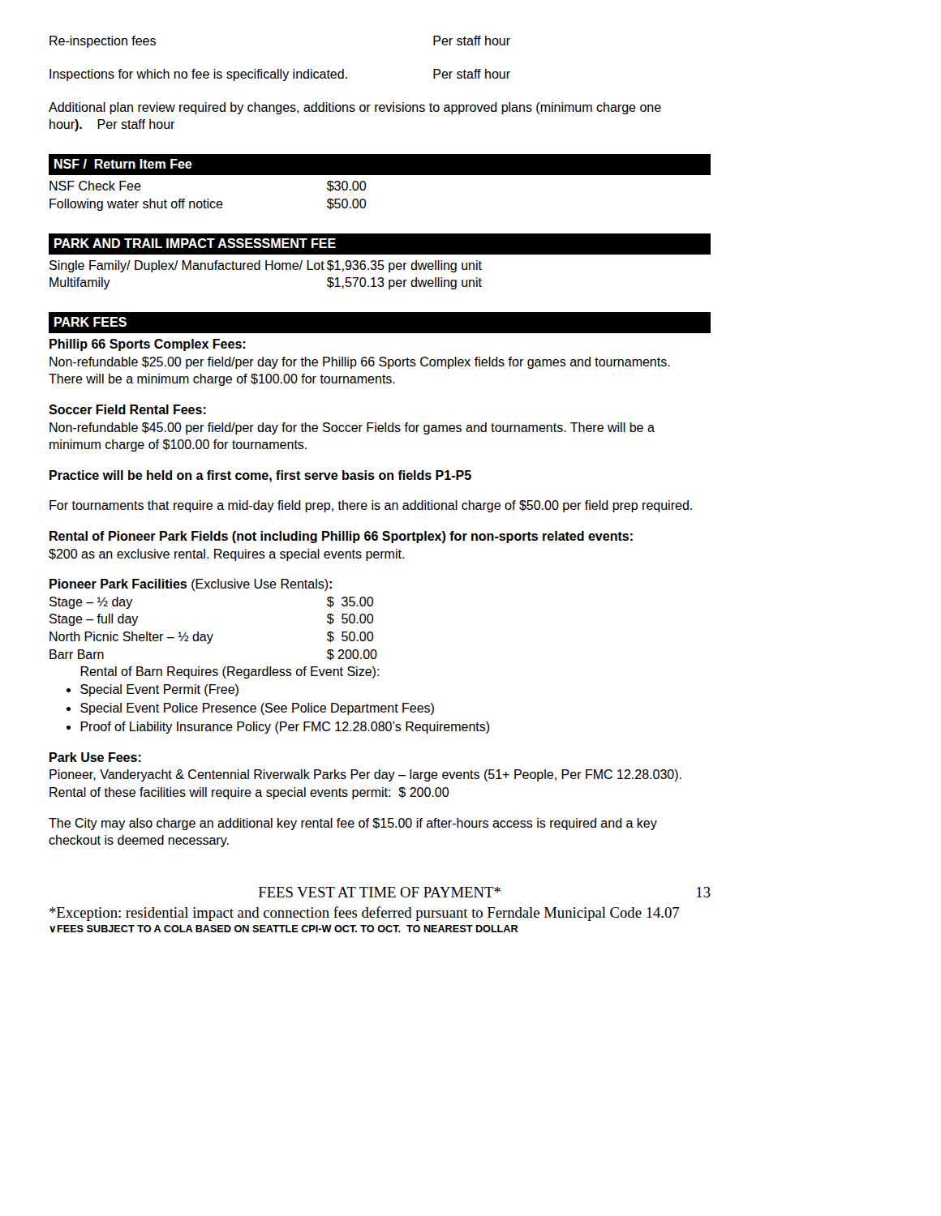Re-inspection fees
Per staff hour
Inspections for which no fee is specifically indicated.
Per staff hour
Additional plan review required by changes, additions or revisions to approved plans (minimum charge one hour). Per staff hour
NSF / Return Item Fee
| NSF Check Fee | $30.00 |
| Following water shut off notice | $50.00 |
PARK AND TRAIL IMPACT ASSESSMENT FEE
| Single Family/ Duplex/ Manufactured Home/ Lot | $1,936.35 per dwelling unit |
| Multifamily | $1,570.13 per dwelling unit |
PARK FEES
Phillip 66 Sports Complex Fees:
Non-refundable $25.00 per field/per day for the Phillip 66 Sports Complex fields for games and tournaments. There will be a minimum charge of $100.00 for tournaments.
Soccer Field Rental Fees:
Non-refundable $45.00 per field/per day for the Soccer Fields for games and tournaments. There will be a minimum charge of $100.00 for tournaments.
Practice will be held on a first come, first serve basis on fields P1-P5
For tournaments that require a mid-day field prep, there is an additional charge of $50.00 per field prep required.
Rental of Pioneer Park Fields (not including Phillip 66 Sportplex) for non-sports related events:
$200 as an exclusive rental. Requires a special events permit.
Pioneer Park Facilities (Exclusive Use Rentals):
| Stage – ½ day | $ 35.00 |
| Stage – full day | $ 50.00 |
| North Picnic Shelter – ½ day | $ 50.00 |
| Barr Barn | $ 200.00 |
Rental of Barn Requires (Regardless of Event Size):
Special Event Permit (Free)
Special Event Police Presence (See Police Department Fees)
Proof of Liability Insurance Policy (Per FMC 12.28.080’s Requirements)
Park Use Fees:
Pioneer, Vanderyacht & Centennial Riverwalk Parks Per day – large events (51+ People, Per FMC 12.28.030). Rental of these facilities will require a special events permit: $ 200.00
The City may also charge an additional key rental fee of $15.00 if after-hours access is required and a key checkout is deemed necessary.
FEES VEST AT TIME OF PAYMENT* 13
*Exception: residential impact and connection fees deferred pursuant to Ferndale Municipal Code 14.07
∨FEES SUBJECT TO A COLA BASED ON SEATTLE CPI-W OCT. TO OCT. TO NEAREST DOLLAR